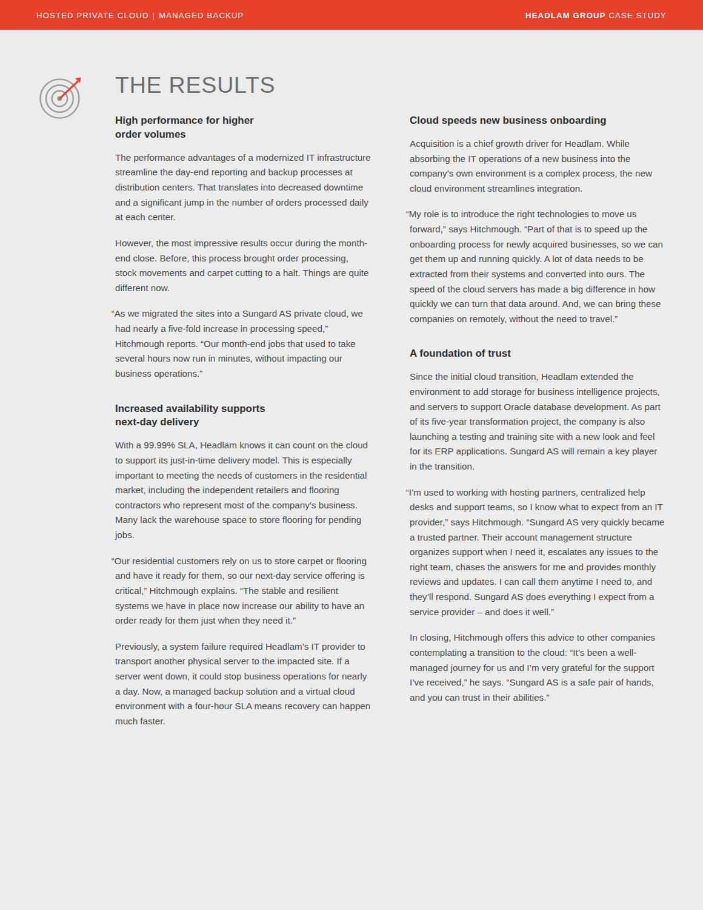Hosted Private Cloud|Managed Backup
Headlam Group Case Study
THE RESULTS
High performance for higher
order volumes
The performance advantages of a modernized IT infrastructure streamline the day-end reporting and backup processes at distribution centers. That translates into decreased downtime and a significant jump in the number of orders processed daily at each center.
However, the most impressive results occur during the month-end close. Before, this process brought order processing, stock movements and carpet cutting to a halt. Things are quite different now.
“As we migrated the sites into a Sungard AS private cloud, we had nearly a five-fold increase in processing speed,” Hitchmough reports. “Our month-end jobs that used to take several hours now run in minutes, without impacting our business operations.”
Increased availability supports
next-day delivery
With a 99.99% SLA, Headlam knows it can count on the cloud to support its just-in-time delivery model. This is especially important to meeting the needs of customers in the residential market, including the independent retailers and flooring contractors who represent most of the company’s business. Many lack the warehouse space to store flooring for pending jobs.
“Our residential customers rely on us to store carpet or flooring and have it ready for them, so our next-day service offering is critical,” Hitchmough explains. “The stable and resilient systems we have in place now increase our ability to have an order ready for them just when they need it.”
Previously, a system failure required Headlam’s IT provider to transport another physical server to the impacted site. If a server went down, it could stop business operations for nearly a day. Now, a managed backup solution and a virtual cloud environment with a four-hour SLA means recovery can happen much faster.
Cloud speeds new business onboarding
Acquisition is a chief growth driver for Headlam. While absorbing the IT operations of a new business into the company’s own environment is a complex process, the new cloud environment streamlines integration.
“My role is to introduce the right technologies to move us forward,” says Hitchmough. “Part of that is to speed up the onboarding process for newly acquired businesses, so we can get them up and running quickly. A lot of data needs to be extracted from their systems and converted into ours. The speed of the cloud servers has made a big difference in how quickly we can turn that data around. And, we can bring these companies on remotely, without the need to travel.”
A foundation of trust
Since the initial cloud transition, Headlam extended the environment to add storage for business intelligence projects, and servers to support Oracle database development. As part of its five-year transformation project, the company is also launching a testing and training site with a new look and feel for its ERP applications. Sungard AS will remain a key player in the transition.
“I’m used to working with hosting partners, centralized help desks and support teams, so I know what to expect from an IT provider,” says Hitchmough. “Sungard AS very quickly became a trusted partner. Their account management structure organizes support when I need it, escalates any issues to the right team, chases the answers for me and provides monthly reviews and updates. I can call them anytime I need to, and they’ll respond. Sungard AS does everything I expect from a service provider – and does it well.”
In closing, Hitchmough offers this advice to other companies contemplating a transition to the cloud: “It’s been a well-managed journey for us and I’m very grateful for the support I’ve received,” he says. “Sungard AS is a safe pair of hands, and you can trust in their abilities.”